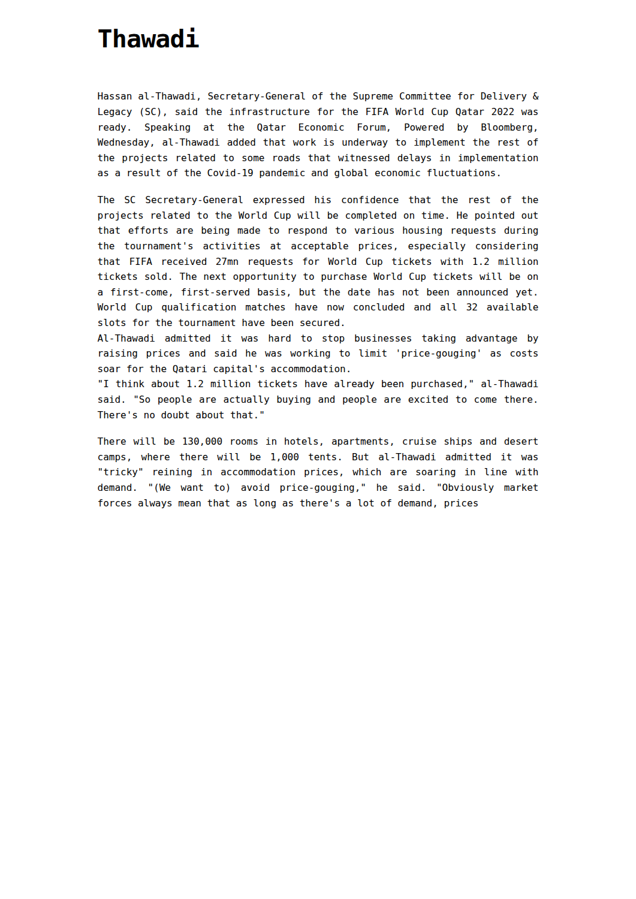Thawadi
Hassan al-Thawadi, Secretary-General of the Supreme Committee for Delivery & Legacy (SC), said the infrastructure for the FIFA World Cup Qatar 2022 was ready. Speaking at the Qatar Economic Forum, Powered by Bloomberg, Wednesday, al-Thawadi added that work is underway to implement the rest of the projects related to some roads that witnessed delays in implementation as a result of the Covid-19 pandemic and global economic fluctuations.
The SC Secretary-General expressed his confidence that the rest of the projects related to the World Cup will be completed on time. He pointed out that efforts are being made to respond to various housing requests during the tournament's activities at acceptable prices, especially considering that FIFA received 27mn requests for World Cup tickets with 1.2 million tickets sold. The next opportunity to purchase World Cup tickets will be on a first-come, first-served basis, but the date has not been announced yet. World Cup qualification matches have now concluded and all 32 available slots for the tournament have been secured.
Al-Thawadi admitted it was hard to stop businesses taking advantage by raising prices and said he was working to limit 'price-gouging' as costs soar for the Qatari capital's accommodation.
"I think about 1.2 million tickets have already been purchased," al-Thawadi said. "So people are actually buying and people are excited to come there. There's no doubt about that."
There will be 130,000 rooms in hotels, apartments, cruise ships and desert camps, where there will be 1,000 tents. But al-Thawadi admitted it was "tricky" reining in accommodation prices, which are soaring in line with demand. "(We want to) avoid price-gouging," he said. "Obviously market forces always mean that as long as there's a lot of demand, prices